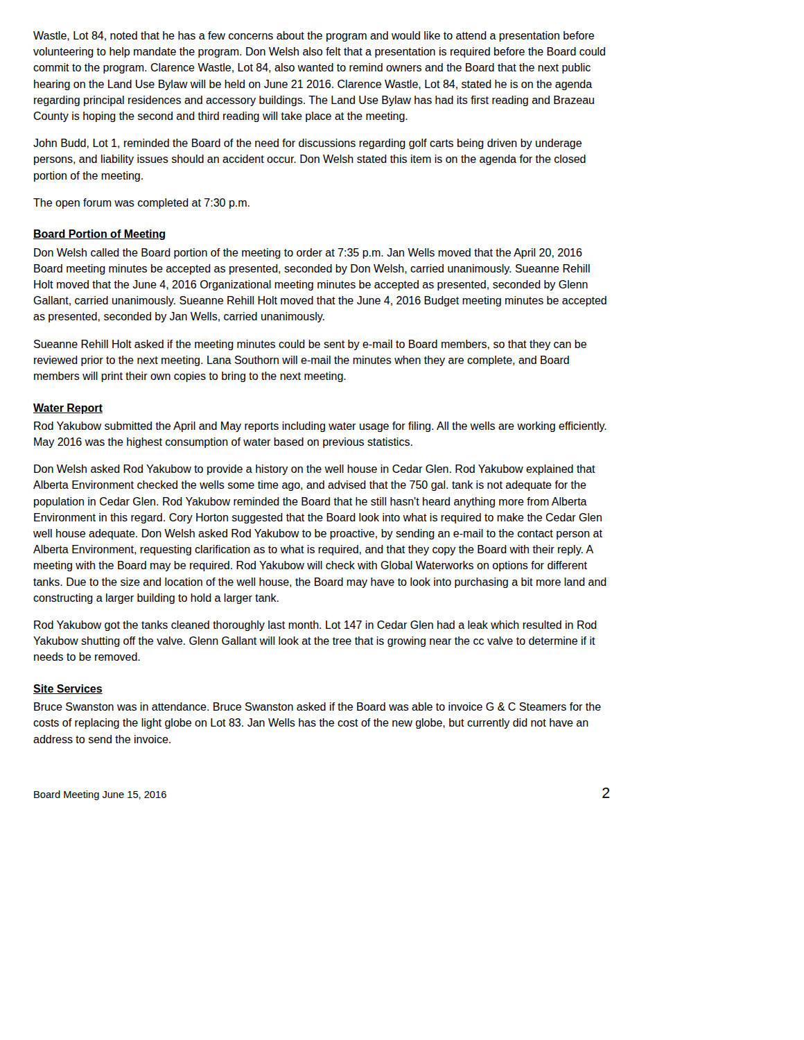Wastle, Lot 84, noted that he has a few concerns about the program and would like to attend a presentation before volunteering to help mandate the program. Don Welsh also felt that a presentation is required before the Board could commit to the program. Clarence Wastle, Lot 84, also wanted to remind owners and the Board that the next public hearing on the Land Use Bylaw will be held on June 21 2016. Clarence Wastle, Lot 84, stated he is on the agenda regarding principal residences and accessory buildings. The Land Use Bylaw has had its first reading and Brazeau County is hoping the second and third reading will take place at the meeting.
John Budd, Lot 1, reminded the Board of the need for discussions regarding golf carts being driven by underage persons, and liability issues should an accident occur. Don Welsh stated this item is on the agenda for the closed portion of the meeting.
The open forum was completed at 7:30 p.m.
Board Portion of Meeting
Don Welsh called the Board portion of the meeting to order at 7:35 p.m. Jan Wells moved that the April 20, 2016 Board meeting minutes be accepted as presented, seconded by Don Welsh, carried unanimously. Sueanne Rehill Holt moved that the June 4, 2016 Organizational meeting minutes be accepted as presented, seconded by Glenn Gallant, carried unanimously. Sueanne Rehill Holt moved that the June 4, 2016 Budget meeting minutes be accepted as presented, seconded by Jan Wells, carried unanimously.
Sueanne Rehill Holt asked if the meeting minutes could be sent by e-mail to Board members, so that they can be reviewed prior to the next meeting. Lana Southorn will e-mail the minutes when they are complete, and Board members will print their own copies to bring to the next meeting.
Water Report
Rod Yakubow submitted the April and May reports including water usage for filing. All the wells are working efficiently. May 2016 was the highest consumption of water based on previous statistics.
Don Welsh asked Rod Yakubow to provide a history on the well house in Cedar Glen. Rod Yakubow explained that Alberta Environment checked the wells some time ago, and advised that the 750 gal. tank is not adequate for the population in Cedar Glen. Rod Yakubow reminded the Board that he still hasn't heard anything more from Alberta Environment in this regard. Cory Horton suggested that the Board look into what is required to make the Cedar Glen well house adequate. Don Welsh asked Rod Yakubow to be proactive, by sending an e-mail to the contact person at Alberta Environment, requesting clarification as to what is required, and that they copy the Board with their reply. A meeting with the Board may be required. Rod Yakubow will check with Global Waterworks on options for different tanks. Due to the size and location of the well house, the Board may have to look into purchasing a bit more land and constructing a larger building to hold a larger tank.
Rod Yakubow got the tanks cleaned thoroughly last month. Lot 147 in Cedar Glen had a leak which resulted in Rod Yakubow shutting off the valve. Glenn Gallant will look at the tree that is growing near the cc valve to determine if it needs to be removed.
Site Services
Bruce Swanston was in attendance. Bruce Swanston asked if the Board was able to invoice G & C Steamers for the costs of replacing the light globe on Lot 83. Jan Wells has the cost of the new globe, but currently did not have an address to send the invoice.
Board Meeting June 15, 2016 2